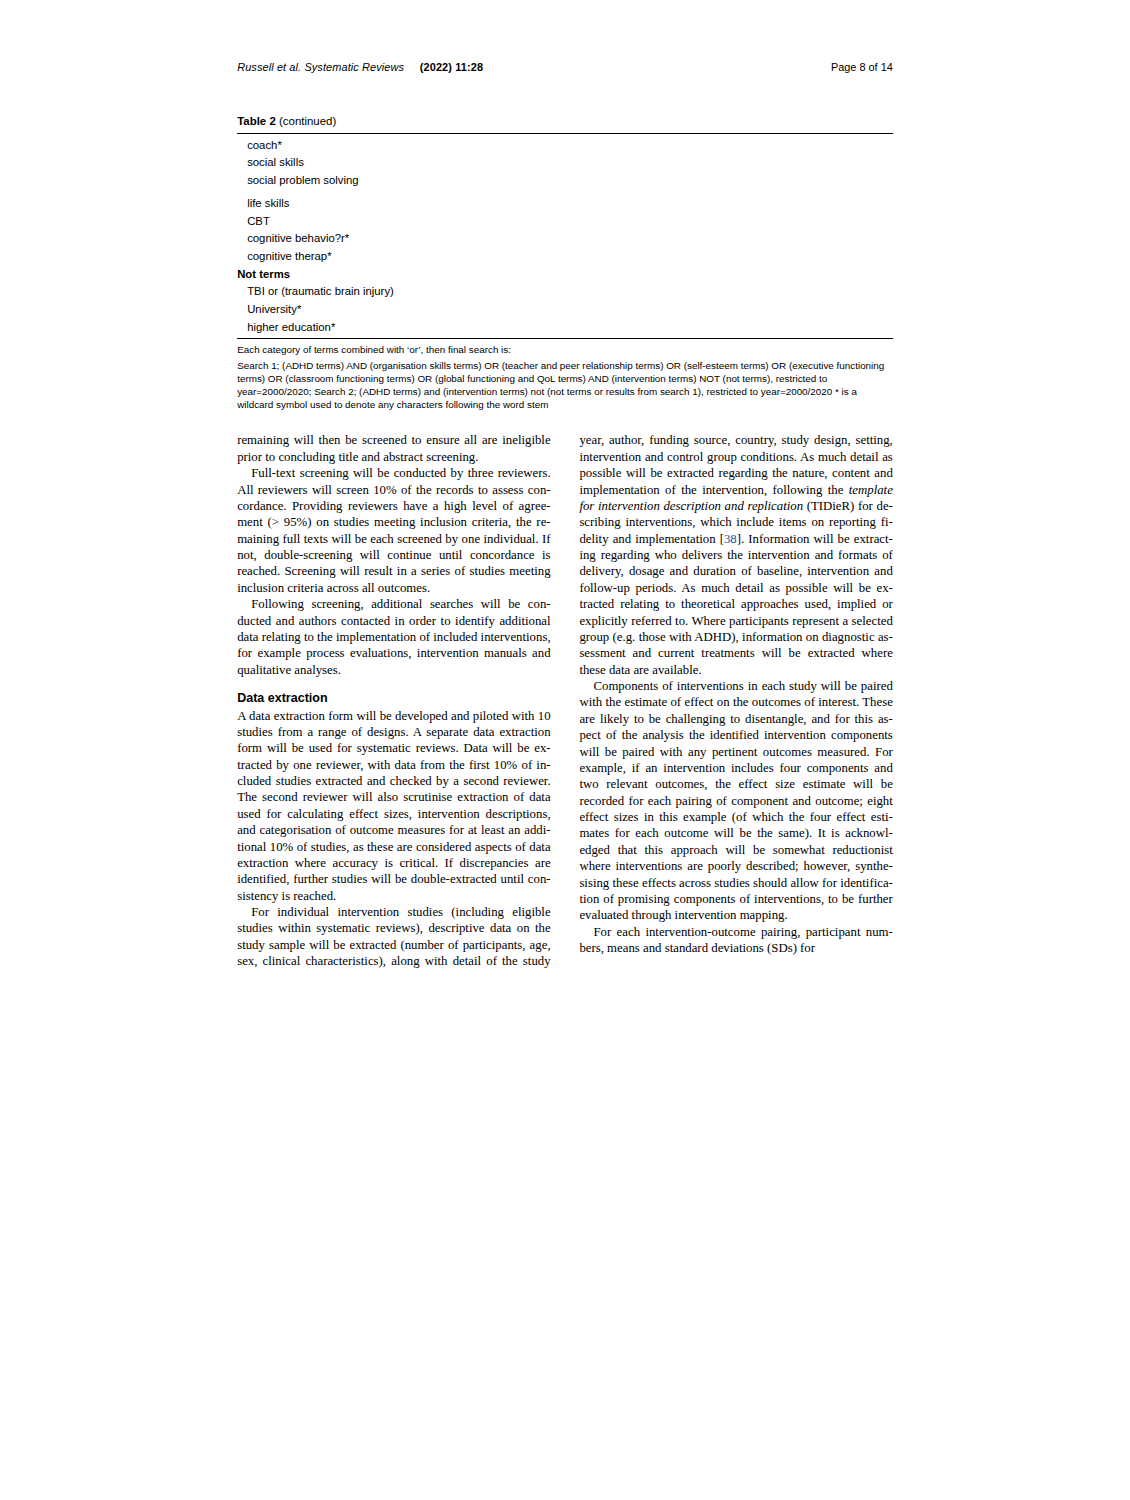Russell et al. Systematic Reviews (2022) 11:28
Page 8 of 14
Table 2 (continued)
| coach* |
| social skills |
| social problem solving |
| life skills |
| CBT |
| cognitive behavio?r* |
| cognitive therap* |
| Not terms |
| TBI or (traumatic brain injury) |
| University* |
| higher education* |
Each category of terms combined with ‘or’, then final search is:
Search 1; (ADHD terms) AND (organisation skills terms) OR (teacher and peer relationship terms) OR (self-esteem terms) OR (executive functioning terms) OR (classroom functioning terms) OR (global functioning and QoL terms) AND (intervention terms) NOT (not terms), restricted to year=2000/2020; Search 2; (ADHD terms) and (intervention terms) not (not terms or results from search 1), restricted to year=2000/2020 * is a wildcard symbol used to denote any characters following the word stem
remaining will then be screened to ensure all are ineligible prior to concluding title and abstract screening.
Full-text screening will be conducted by three reviewers. All reviewers will screen 10% of the records to assess concordance. Providing reviewers have a high level of agreement (> 95%) on studies meeting inclusion criteria, the remaining full texts will be each screened by one individual. If not, double-screening will continue until concordance is reached. Screening will result in a series of studies meeting inclusion criteria across all outcomes.
Following screening, additional searches will be conducted and authors contacted in order to identify additional data relating to the implementation of included interventions, for example process evaluations, intervention manuals and qualitative analyses.
Data extraction
A data extraction form will be developed and piloted with 10 studies from a range of designs. A separate data extraction form will be used for systematic reviews. Data will be extracted by one reviewer, with data from the first 10% of included studies extracted and checked by a second reviewer. The second reviewer will also scrutinise extraction of data used for calculating effect sizes, intervention descriptions, and categorisation of outcome measures for at least an additional 10% of studies, as these are considered aspects of data extraction where accuracy is critical. If discrepancies are identified, further studies will be double-extracted until consistency is reached.
For individual intervention studies (including eligible studies within systematic reviews), descriptive data on the study sample will be extracted (number of participants, age, sex, clinical characteristics), along with detail of the study year, author, funding source, country, study design, setting, intervention and control group conditions. As much detail as possible will be extracted regarding the nature, content and implementation of the intervention, following the template for intervention description and replication (TIDieR) for describing interventions, which include items on reporting fidelity and implementation [38]. Information will be extracting regarding who delivers the intervention and formats of delivery, dosage and duration of baseline, intervention and follow-up periods. As much detail as possible will be extracted relating to theoretical approaches used, implied or explicitly referred to. Where participants represent a selected group (e.g. those with ADHD), information on diagnostic assessment and current treatments will be extracted where these data are available.
Components of interventions in each study will be paired with the estimate of effect on the outcomes of interest. These are likely to be challenging to disentangle, and for this aspect of the analysis the identified intervention components will be paired with any pertinent outcomes measured. For example, if an intervention includes four components and two relevant outcomes, the effect size estimate will be recorded for each pairing of component and outcome; eight effect sizes in this example (of which the four effect estimates for each outcome will be the same). It is acknowledged that this approach will be somewhat reductionist where interventions are poorly described; however, synthesising these effects across studies should allow for identification of promising components of interventions, to be further evaluated through intervention mapping.
For each intervention-outcome pairing, participant numbers, means and standard deviations (SDs) for